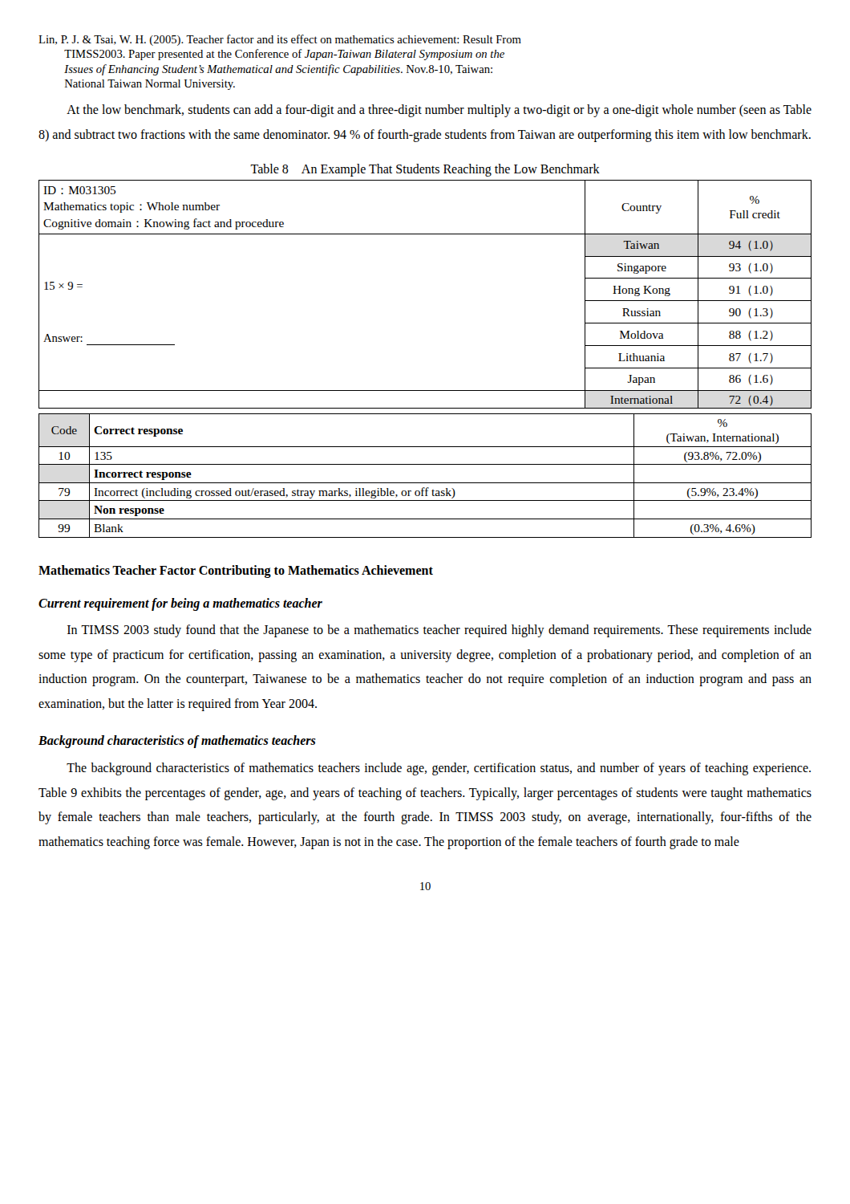Lin, P. J. & Tsai, W. H. (2005). Teacher factor and its effect on mathematics achievement: Result From TIMSS2003. Paper presented at the Conference of Japan-Taiwan Bilateral Symposium on the Issues of Enhancing Student’s Mathematical and Scientific Capabilities. Nov.8-10, Taiwan: National Taiwan Normal University.
At the low benchmark, students can add a four-digit and a three-digit number multiply a two-digit or by a one-digit whole number (seen as Table 8) and subtract two fractions with the same denominator. 94 % of fourth-grade students from Taiwan are outperforming this item with low benchmark.
Table 8 An Example That Students Reaching the Low Benchmark
| ID：M031305 Mathematics topic：Whole number Cognitive domain：Knowing fact and procedure | Country | % Full credit |
| 15 × 9 = Answer: | Taiwan | 94（1.0） |
| Singapore | 93（1.0） |
| Hong Kong | 91（1.0） |
| Russian | 90（1.3） |
| Moldova | 88（1.2） |
| Lithuania | 87（1.7） |
| Japan | 86（1.6） |
| | International | 72（0.4） |
| Code | Correct response | % (Taiwan, International) |
| 10 | 135 | (93.8%, 72.0%) |
| | Incorrect response | |
| 79 | Incorrect (including crossed out/erased, stray marks, illegible, or off task) | (5.9%, 23.4%) |
| | Non response | |
| 99 | Blank | (0.3%, 4.6%) |
Mathematics Teacher Factor Contributing to Mathematics Achievement
Current requirement for being a mathematics teacher
In TIMSS 2003 study found that the Japanese to be a mathematics teacher required highly demand requirements. These requirements include some type of practicum for certification, passing an examination, a university degree, completion of a probationary period, and completion of an induction program. On the counterpart, Taiwanese to be a mathematics teacher do not require completion of an induction program and pass an examination, but the latter is required from Year 2004.
Background characteristics of mathematics teachers
The background characteristics of mathematics teachers include age, gender, certification status, and number of years of teaching experience. Table 9 exhibits the percentages of gender, age, and years of teaching of teachers. Typically, larger percentages of students were taught mathematics by female teachers than male teachers, particularly, at the fourth grade. In TIMSS 2003 study, on average, internationally, four-fifths of the mathematics teaching force was female. However, Japan is not in the case. The proportion of the female teachers of fourth grade to male
10